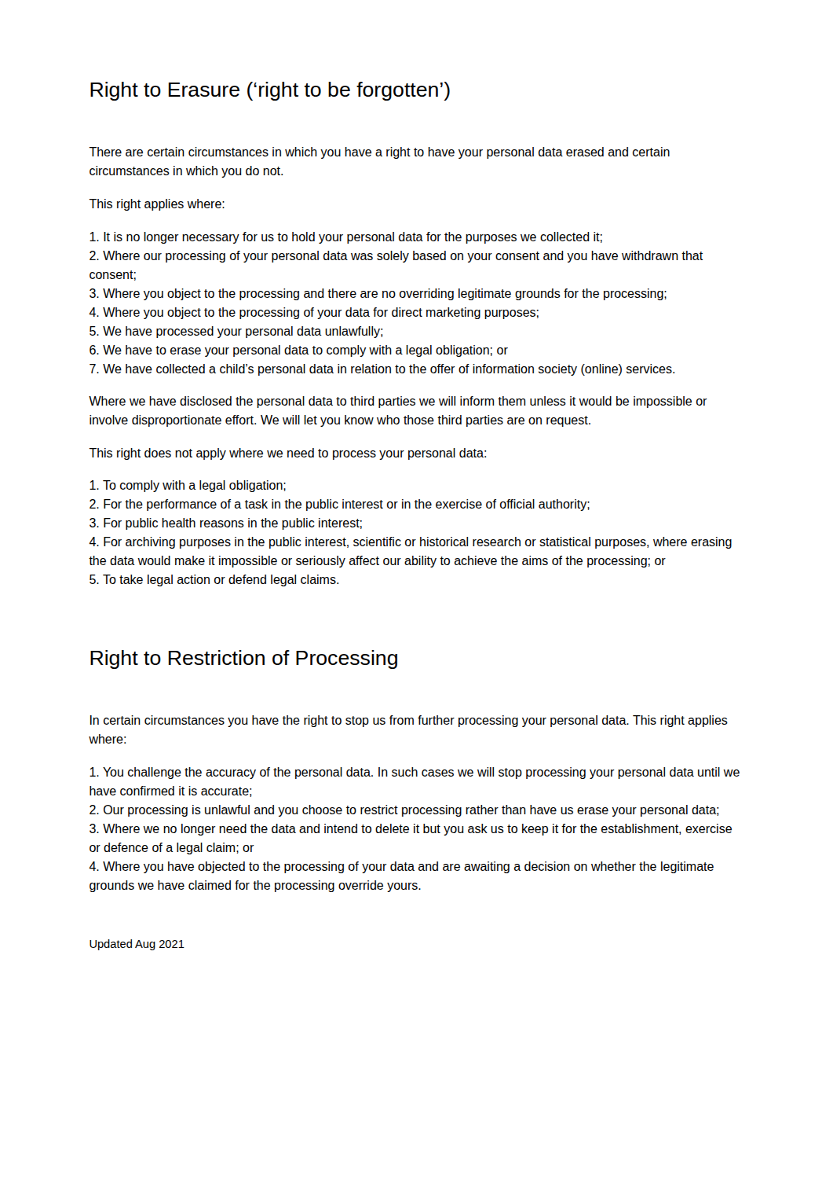Right to Erasure (‘right to be forgotten’)
There are certain circumstances in which you have a right to have your personal data erased and certain circumstances in which you do not.
This right applies where:
1. It is no longer necessary for us to hold your personal data for the purposes we collected it;
2. Where our processing of your personal data was solely based on your consent and you have withdrawn that consent;
3. Where you object to the processing and there are no overriding legitimate grounds for the processing;
4. Where you object to the processing of your data for direct marketing purposes;
5. We have processed your personal data unlawfully;
6. We have to erase your personal data to comply with a legal obligation; or
7. We have collected a child’s personal data in relation to the offer of information society (online) services.
Where we have disclosed the personal data to third parties we will inform them unless it would be impossible or involve disproportionate effort. We will let you know who those third parties are on request.
This right does not apply where we need to process your personal data:
1. To comply with a legal obligation;
2. For the performance of a task in the public interest or in the exercise of official authority;
3. For public health reasons in the public interest;
4. For archiving purposes in the public interest, scientific or historical research or statistical purposes, where erasing the data would make it impossible or seriously affect our ability to achieve the aims of the processing; or
5. To take legal action or defend legal claims.
Right to Restriction of Processing
In certain circumstances you have the right to stop us from further processing your personal data. This right applies where:
1. You challenge the accuracy of the personal data. In such cases we will stop processing your personal data until we have confirmed it is accurate;
2. Our processing is unlawful and you choose to restrict processing rather than have us erase your personal data;
3. Where we no longer need the data and intend to delete it but you ask us to keep it for the establishment, exercise or defence of a legal claim; or
4. Where you have objected to the processing of your data and are awaiting a decision on whether the legitimate grounds we have claimed for the processing override yours.
Updated Aug 2021